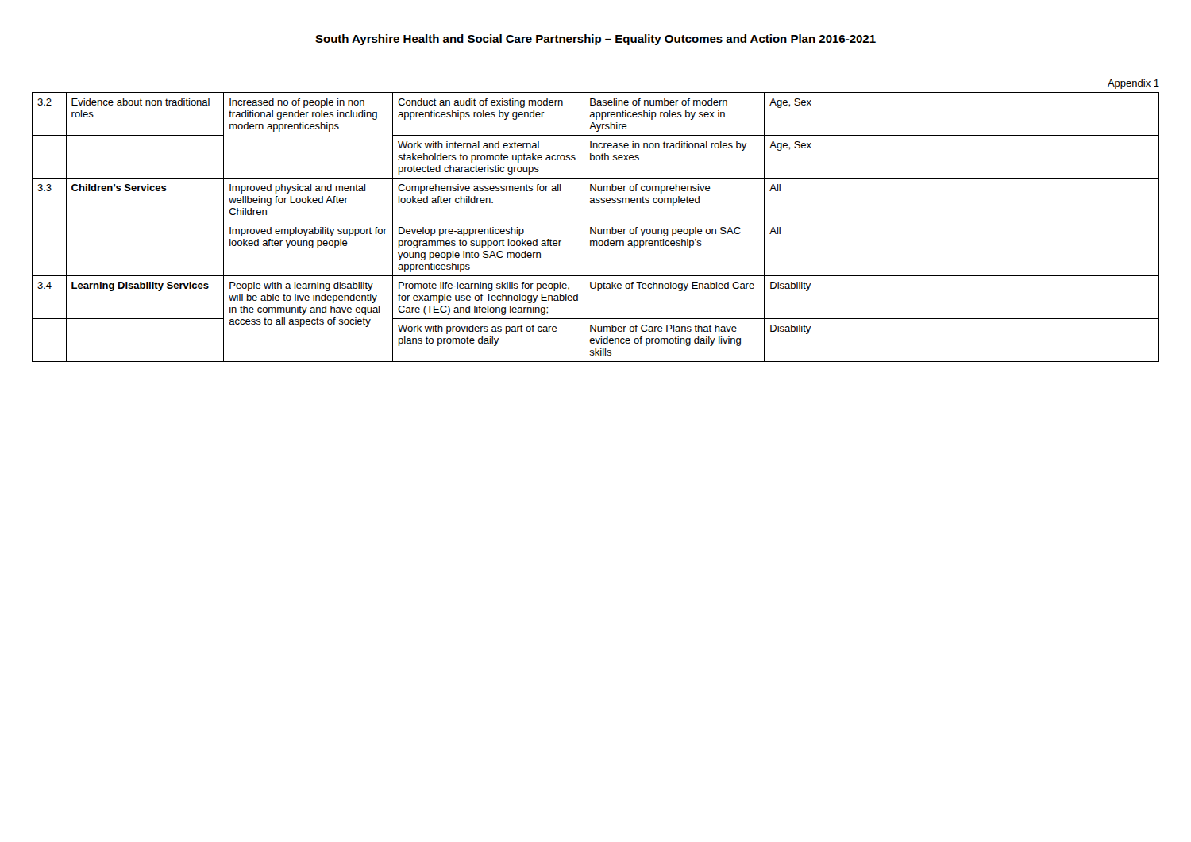South Ayrshire Health and Social Care Partnership – Equality Outcomes and Action Plan 2016-2021
Appendix 1
| 3.2 | Evidence about non traditional roles | Increased no of people in non traditional gender roles including modern apprenticeships | Conduct an audit of existing modern apprenticeships roles by gender | Baseline of number of modern apprenticeship roles by sex in Ayrshire | Age, Sex | | |
| | | Work with internal and external stakeholders to promote uptake across protected characteristic groups | Increase in non traditional roles by both sexes | Age, Sex | | |
| 3.3 | Children’s Services | Improved physical and mental wellbeing for Looked After Children | Comprehensive assessments for all looked after children. | Number of comprehensive assessments completed | All | | |
| | | Improved employability support for looked after young people | Develop pre-apprenticeship programmes to support looked after young people into SAC modern apprenticeships | Number of young people on SAC modern apprenticeship’s | All | | |
| 3.4 | Learning Disability Services | People with a learning disability will be able to live independently in the community and have equal access to all aspects of society | Promote life-learning skills for people, for example use of Technology Enabled Care (TEC) and lifelong learning; | Uptake of Technology Enabled Care | Disability | | |
| | | Work with providers as part of care plans to promote daily | Number of Care Plans that have evidence of promoting daily living skills | Disability | | |